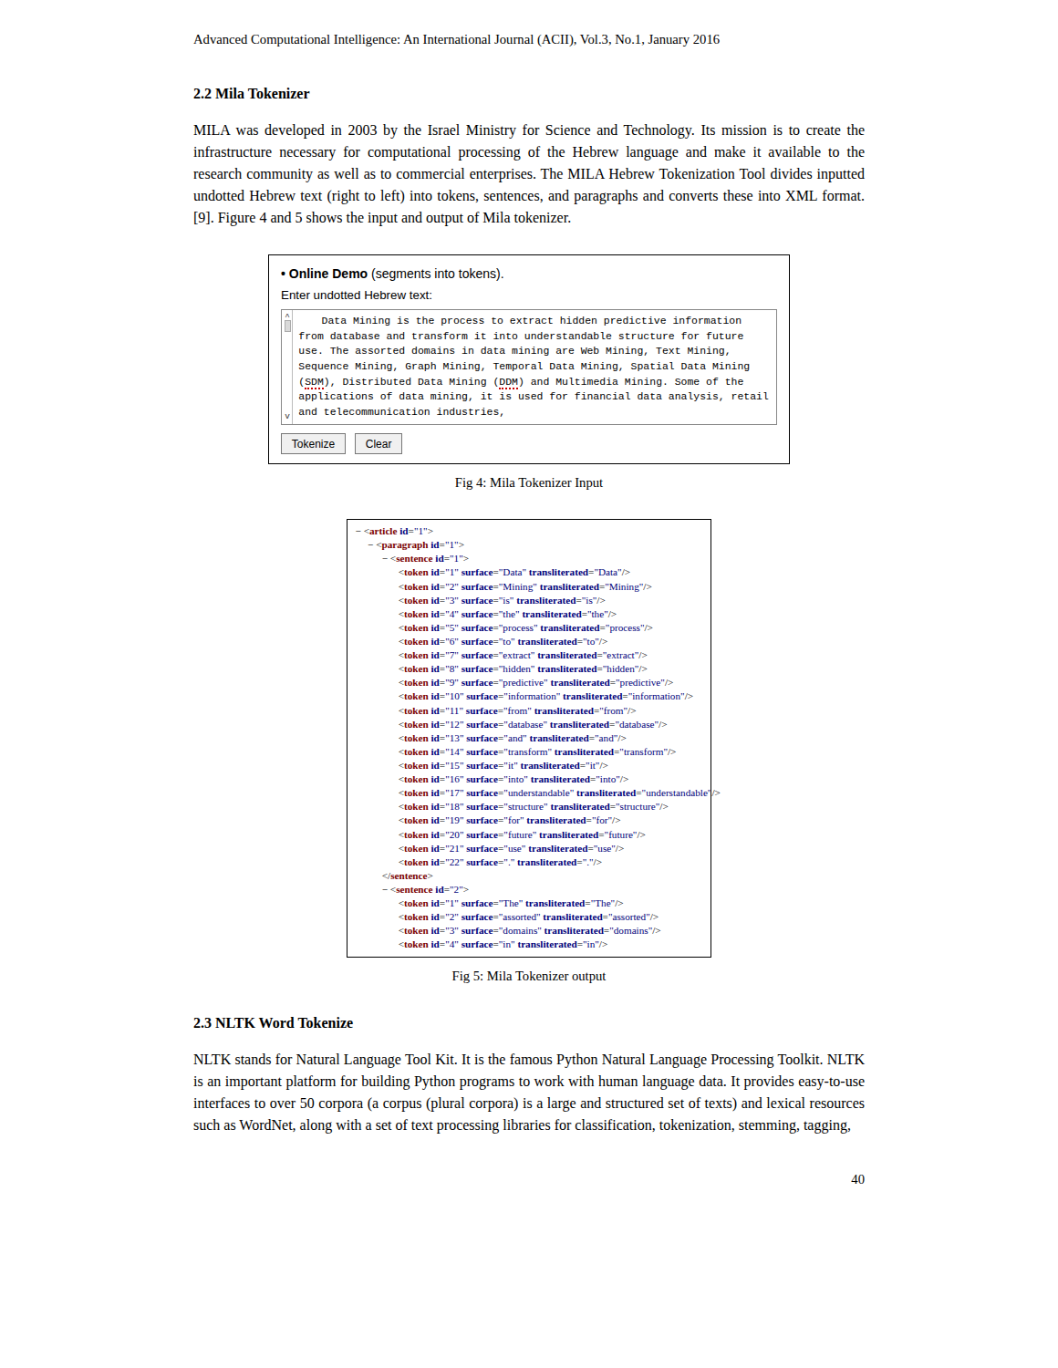Advanced Computational Intelligence: An International Journal (ACII), Vol.3, No.1, January 2016
2.2 Mila Tokenizer
MILA was developed in 2003 by the Israel Ministry for Science and Technology. Its mission is to create the infrastructure necessary for computational processing of the Hebrew language and make it available to the research community as well as to commercial enterprises. The MILA Hebrew Tokenization Tool divides inputted undotted Hebrew text (right to left) into tokens, sentences, and paragraphs and converts these into XML format. [9]. Figure 4 and 5 shows the input and output of Mila tokenizer.
• Online Demo (segments into tokens).
Enter undotted Hebrew text:
^
v
Data Mining is the process to extract hidden predictive information from database and transform it into understandable structure for future use. The assorted domains in data mining are Web Mining, Text Mining, Sequence Mining, Graph Mining, Temporal Data Mining, Spatial Data Mining (SDM), Distributed Data Mining (DDM) and Multimedia Mining. Some of the applications of data mining, it is used for financial data analysis, retail and telecommunication industries,
Tokenize Clear
Fig 4: Mila Tokenizer Input
− <article id="1">
− <paragraph id="1">
− <sentence id="1">
<token id="1" surface="Data" transliterated="Data"/>
<token id="2" surface="Mining" transliterated="Mining"/>
<token id="3" surface="is" transliterated="is"/>
<token id="4" surface="the" transliterated="the"/>
<token id="5" surface="process" transliterated="process"/>
<token id="6" surface="to" transliterated="to"/>
<token id="7" surface="extract" transliterated="extract"/>
<token id="8" surface="hidden" transliterated="hidden"/>
<token id="9" surface="predictive" transliterated="predictive"/>
<token id="10" surface="information" transliterated="information"/>
<token id="11" surface="from" transliterated="from"/>
<token id="12" surface="database" transliterated="database"/>
<token id="13" surface="and" transliterated="and"/>
<token id="14" surface="transform" transliterated="transform"/>
<token id="15" surface="it" transliterated="it"/>
<token id="16" surface="into" transliterated="into"/>
<token id="17" surface="understandable" transliterated="understandable"/>
<token id="18" surface="structure" transliterated="structure"/>
<token id="19" surface="for" transliterated="for"/>
<token id="20" surface="future" transliterated="future"/>
<token id="21" surface="use" transliterated="use"/>
<token id="22" surface="." transliterated="."/>
</sentence>
− <sentence id="2">
<token id="1" surface="The" transliterated="The"/>
<token id="2" surface="assorted" transliterated="assorted"/>
<token id="3" surface="domains" transliterated="domains"/>
<token id="4" surface="in" transliterated="in"/>
Fig 5: Mila Tokenizer output
2.3 NLTK Word Tokenize
NLTK stands for Natural Language Tool Kit. It is the famous Python Natural Language Processing Toolkit. NLTK is an important platform for building Python programs to work with human language data. It provides easy-to-use interfaces to over 50 corpora (a corpus (plural corpora) is a large and structured set of texts) and lexical resources such as WordNet, along with a set of text processing libraries for classification, tokenization, stemming, tagging,
40